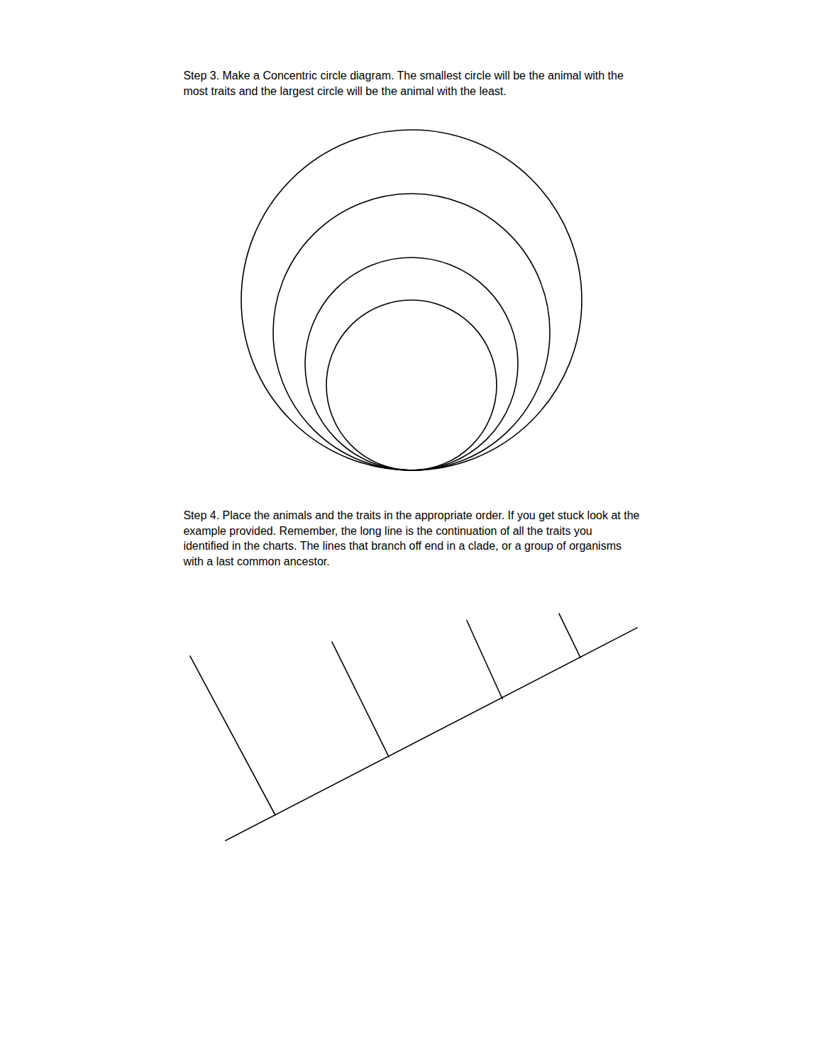Step 3. Make a Concentric circle diagram. The smallest circle will be the animal with the most traits and the largest circle will be the animal with the least.
Step 4. Place the animals and the traits in the appropriate order. If you get stuck look at the example provided. Remember, the long line is the continuation of all the traits you identified in the charts. The lines that branch off end in a clade, or a group of organisms with a last common ancestor.